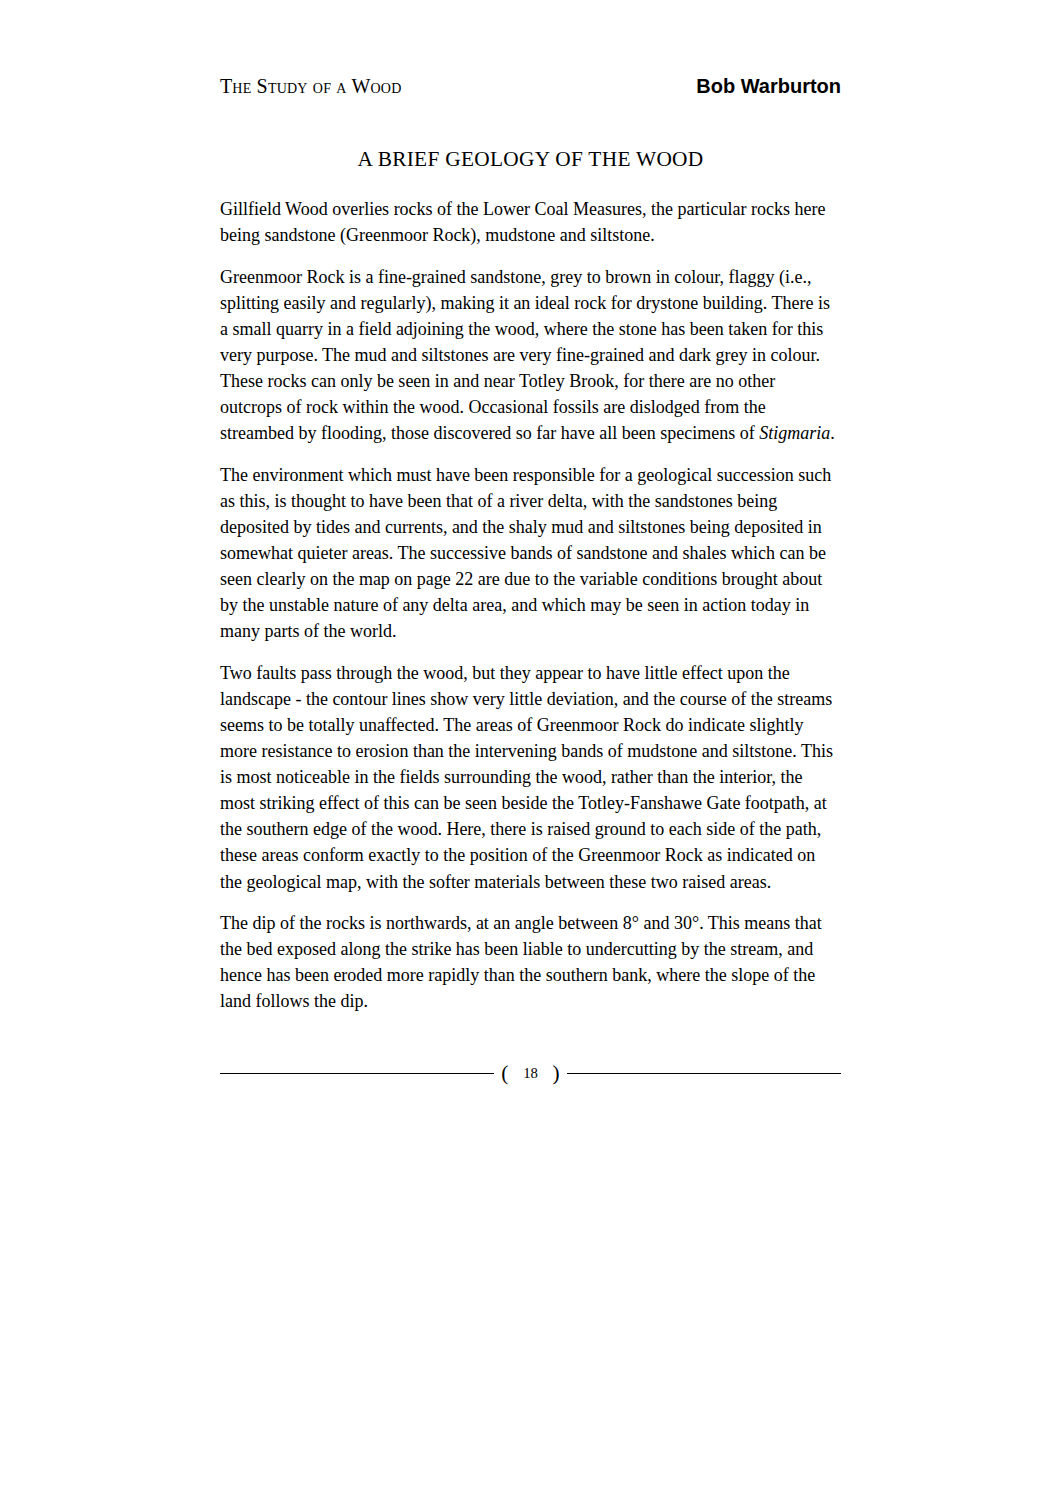The Study of a Wood
Bob Warburton
A BRIEF GEOLOGY OF THE WOOD
Gillfield Wood overlies rocks of the Lower Coal Measures, the particular rocks here being sandstone (Greenmoor Rock), mudstone and siltstone.
Greenmoor Rock is a fine-grained sandstone, grey to brown in colour, flaggy (i.e., splitting easily and regularly), making it an ideal rock for drystone building. There is a small quarry in a field adjoining the wood, where the stone has been taken for this very purpose. The mud and siltstones are very fine-grained and dark grey in colour. These rocks can only be seen in and near Totley Brook, for there are no other outcrops of rock within the wood. Occasional fossils are dislodged from the streambed by flooding, those discovered so far have all been specimens of Stigmaria.
The environment which must have been responsible for a geological succession such as this, is thought to have been that of a river delta, with the sandstones being deposited by tides and currents, and the shaly mud and siltstones being deposited in somewhat quieter areas. The successive bands of sandstone and shales which can be seen clearly on the map on page 22 are due to the variable conditions brought about by the unstable nature of any delta area, and which may be seen in action today in many parts of the world.
Two faults pass through the wood, but they appear to have little effect upon the landscape - the contour lines show very little deviation, and the course of the streams seems to be totally unaffected. The areas of Greenmoor Rock do indicate slightly more resistance to erosion than the intervening bands of mudstone and siltstone. This is most noticeable in the fields surrounding the wood, rather than the interior, the most striking effect of this can be seen beside the Totley-Fanshawe Gate footpath, at the southern edge of the wood. Here, there is raised ground to each side of the path, these areas conform exactly to the position of the Greenmoor Rock as indicated on the geological map, with the softer materials between these two raised areas.
The dip of the rocks is northwards, at an angle between 8° and 30°. This means that the bed exposed along the strike has been liable to undercutting by the stream, and hence has been eroded more rapidly than the southern bank, where the slope of the land follows the dip.
( 18 )